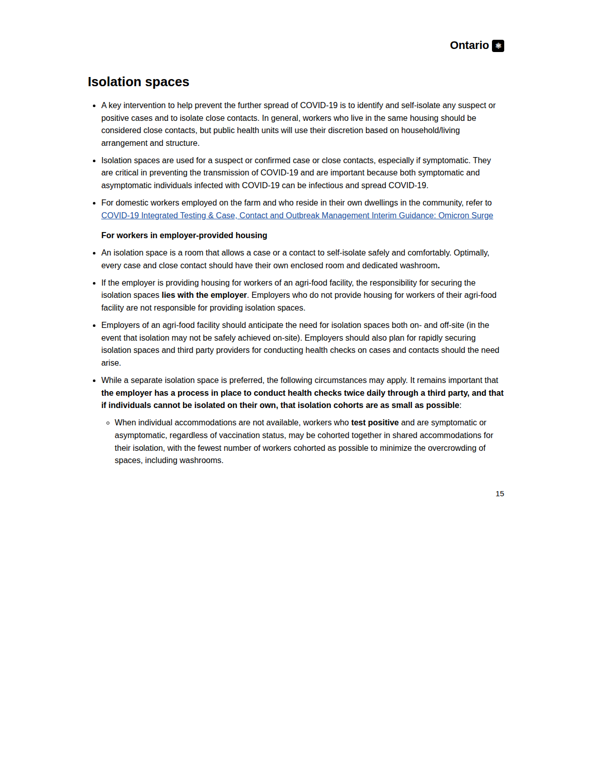Ontario⚛
Isolation spaces
A key intervention to help prevent the further spread of COVID-19 is to identify and self-isolate any suspect or positive cases and to isolate close contacts. In general, workers who live in the same housing should be considered close contacts, but public health units will use their discretion based on household/living arrangement and structure.
Isolation spaces are used for a suspect or confirmed case or close contacts, especially if symptomatic. They are critical in preventing the transmission of COVID-19 and are important because both symptomatic and asymptomatic individuals infected with COVID-19 can be infectious and spread COVID-19.
For domestic workers employed on the farm and who reside in their own dwellings in the community, refer to COVID-19 Integrated Testing & Case, Contact and Outbreak Management Interim Guidance: Omicron Surge
For workers in employer-provided housing
An isolation space is a room that allows a case or a contact to self-isolate safely and comfortably. Optimally, every case and close contact should have their own enclosed room and dedicated washroom.
If the employer is providing housing for workers of an agri-food facility, the responsibility for securing the isolation spaces lies with the employer. Employers who do not provide housing for workers of their agri-food facility are not responsible for providing isolation spaces.
Employers of an agri-food facility should anticipate the need for isolation spaces both on- and off-site (in the event that isolation may not be safely achieved on-site). Employers should also plan for rapidly securing isolation spaces and third party providers for conducting health checks on cases and contacts should the need arise.
While a separate isolation space is preferred, the following circumstances may apply. It remains important that the employer has a process in place to conduct health checks twice daily through a third party, and that if individuals cannot be isolated on their own, that isolation cohorts are as small as possible:
When individual accommodations are not available, workers who test positive and are symptomatic or asymptomatic, regardless of vaccination status, may be cohorted together in shared accommodations for their isolation, with the fewest number of workers cohorted as possible to minimize the overcrowding of spaces, including washrooms.
15